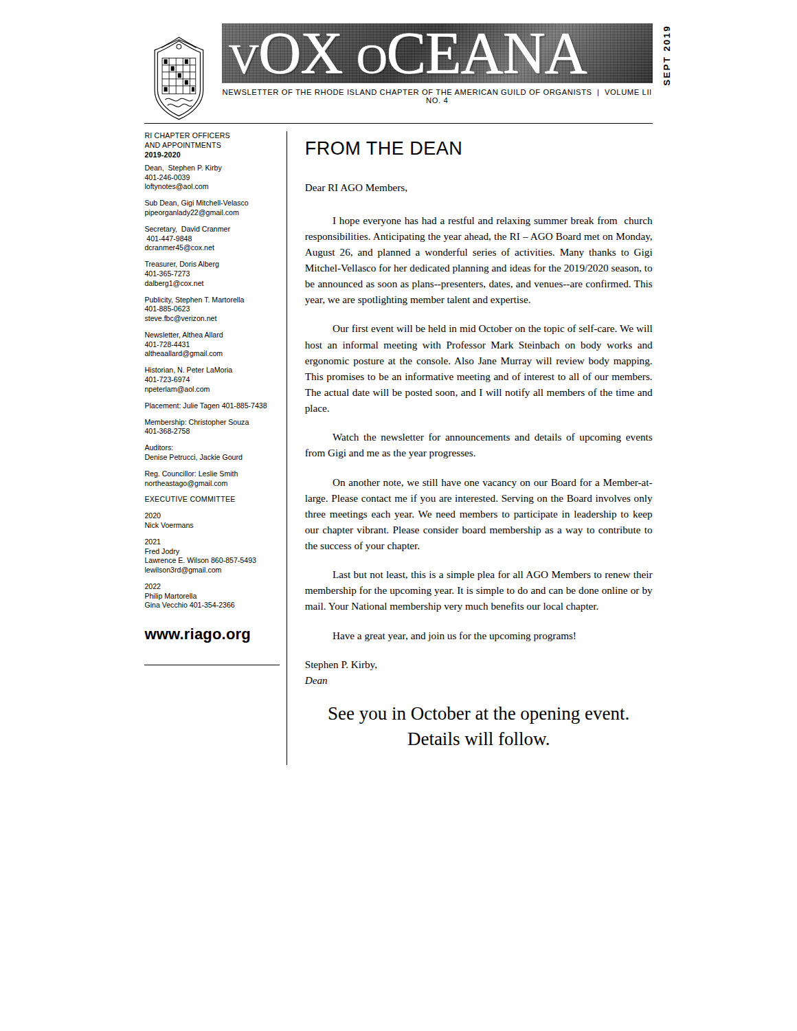SEPT 2019
VOX OCEANA
NEWSLETTER OF THE RHODE ISLAND CHAPTER OF THE AMERICAN GUILD OF ORGANISTS | VOLUME LII NO. 4
RI CHAPTER OFFICERS
AND APPOINTMENTS
2019-2020
Dean, Stephen P. Kirby
401-246-0039
loftynotes@aol.com
Sub Dean, Gigi Mitchell-Velasco
pipeorganlady22@gmail.com
Secretary, David Cranmer
401-447-9848
dcranmer45@cox.net
Treasurer, Doris Alberg
401-365-7273
dalberg1@cox.net
Publicity, Stephen T. Martorella
401-885-0623
steve.fbc@verizon.net
Newsletter, Althea Allard
401-728-4431
altheaallard@gmail.com
Historian, N. Peter LaMoria
401-723-6974
npeterlam@aol.com
Placement: Julie Tagen 401-885-7438
Membership: Christopher Souza
401-368-2758
Auditors:
Denise Petrucci, Jackie Gourd
Reg. Councillor: Leslie Smith
northeastago@gmail.com
EXECUTIVE COMMITTEE
2020
Nick Voermans
2021
Fred Jodry
Lawrence E. Wilson 860-857-5493
lewilson3rd@gmail.com
2022
Philip Martorella
Gina Vecchio 401-354-2366
www.riago.org
FROM THE DEAN
Dear RI AGO Members,
I hope everyone has had a restful and relaxing summer break from church responsibilities. Anticipating the year ahead, the RI – AGO Board met on Monday, August 26, and planned a wonderful series of activities. Many thanks to Gigi Mitchel-Vellasco for her dedicated planning and ideas for the 2019/2020 season, to be announced as soon as plans--presenters, dates, and venues--are confirmed. This year, we are spotlighting member talent and expertise.
Our first event will be held in mid October on the topic of self-care. We will host an informal meeting with Professor Mark Steinbach on body works and ergonomic posture at the console. Also Jane Murray will review body mapping. This promises to be an informative meeting and of interest to all of our members. The actual date will be posted soon, and I will notify all members of the time and place.
Watch the newsletter for announcements and details of upcoming events from Gigi and me as the year progresses.
On another note, we still have one vacancy on our Board for a Member-at-large. Please contact me if you are interested. Serving on the Board involves only three meetings each year. We need members to participate in leadership to keep our chapter vibrant. Please consider board membership as a way to contribute to the success of your chapter.
Last but not least, this is a simple plea for all AGO Members to renew their membership for the upcoming year. It is simple to do and can be done online or by mail. Your National membership very much benefits our local chapter.
Have a great year, and join us for the upcoming programs!
Stephen P. Kirby,
Dean
See you in October at the opening event. Details will follow.